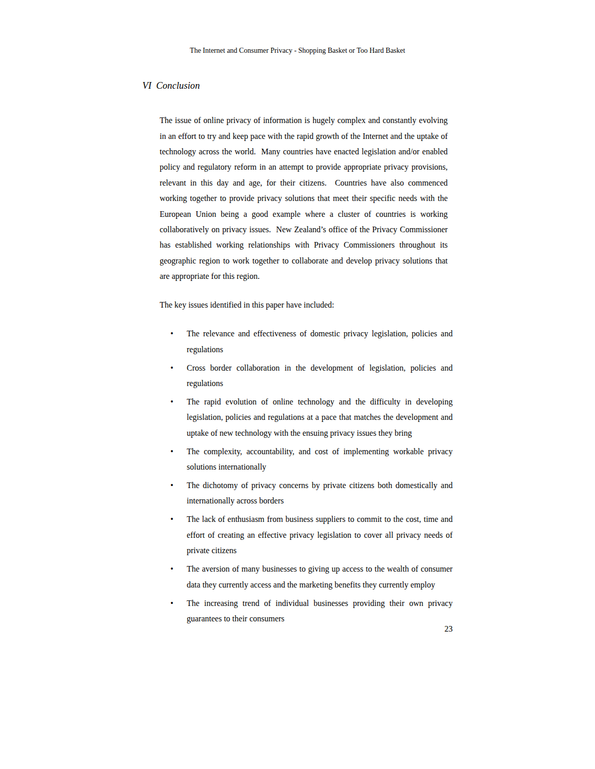The Internet and Consumer Privacy - Shopping Basket or Too Hard Basket
VI Conclusion
The issue of online privacy of information is hugely complex and constantly evolving in an effort to try and keep pace with the rapid growth of the Internet and the uptake of technology across the world. Many countries have enacted legislation and/or enabled policy and regulatory reform in an attempt to provide appropriate privacy provisions, relevant in this day and age, for their citizens. Countries have also commenced working together to provide privacy solutions that meet their specific needs with the European Union being a good example where a cluster of countries is working collaboratively on privacy issues. New Zealand’s office of the Privacy Commissioner has established working relationships with Privacy Commissioners throughout its geographic region to work together to collaborate and develop privacy solutions that are appropriate for this region.
The key issues identified in this paper have included:
The relevance and effectiveness of domestic privacy legislation, policies and regulations
Cross border collaboration in the development of legislation, policies and regulations
The rapid evolution of online technology and the difficulty in developing legislation, policies and regulations at a pace that matches the development and uptake of new technology with the ensuing privacy issues they bring
The complexity, accountability, and cost of implementing workable privacy solutions internationally
The dichotomy of privacy concerns by private citizens both domestically and internationally across borders
The lack of enthusiasm from business suppliers to commit to the cost, time and effort of creating an effective privacy legislation to cover all privacy needs of private citizens
The aversion of many businesses to giving up access to the wealth of consumer data they currently access and the marketing benefits they currently employ
The increasing trend of individual businesses providing their own privacy guarantees to their consumers
23